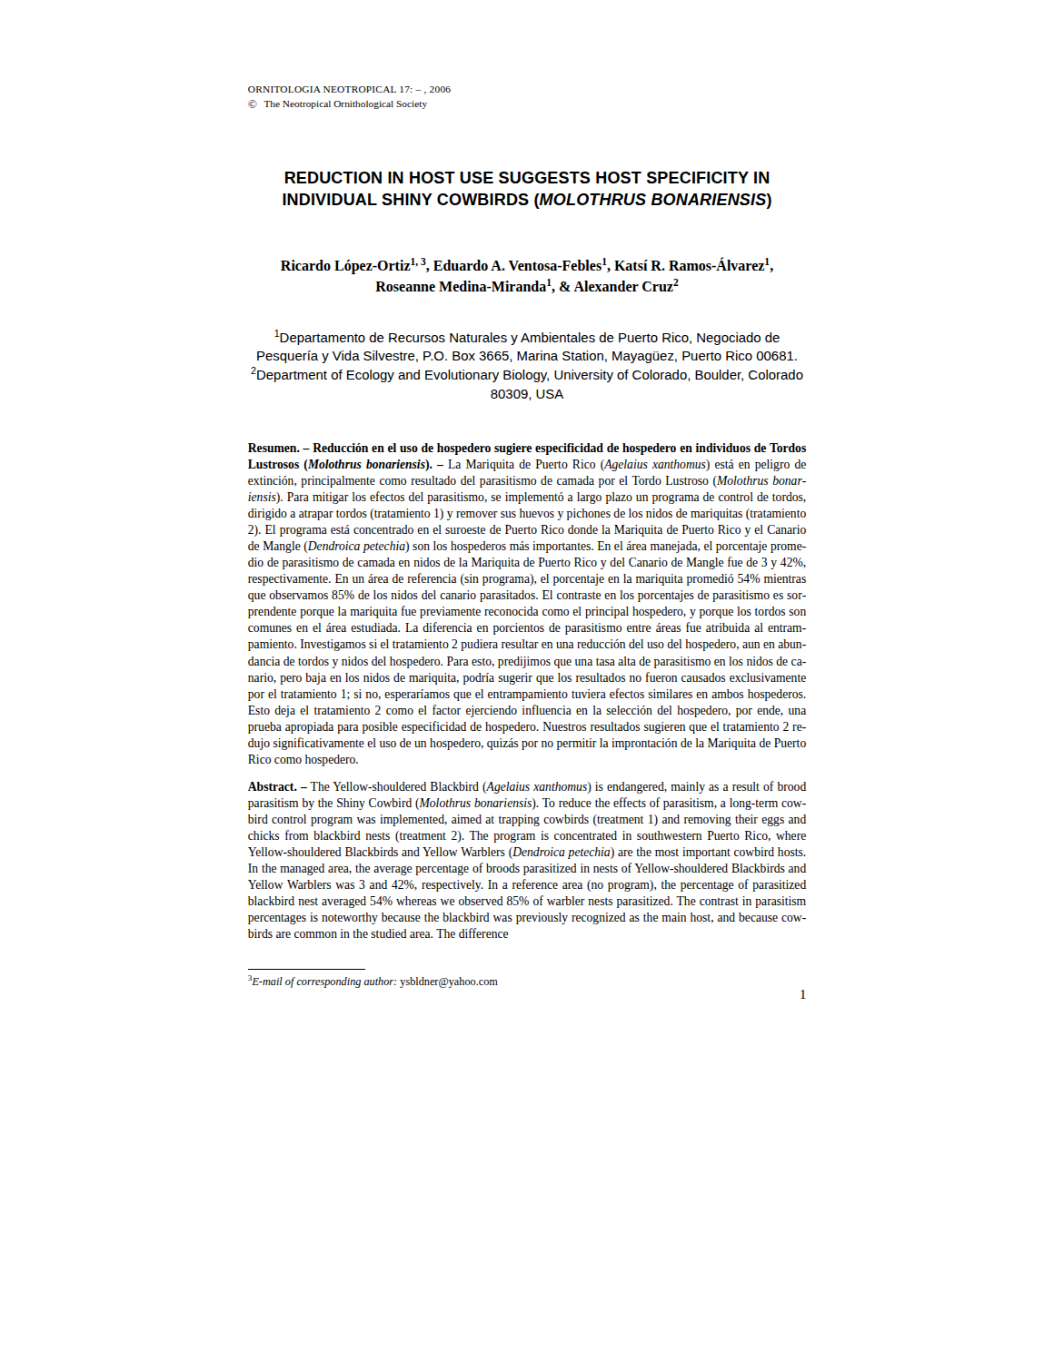ORNITOLOGIA NEOTROPICAL 17: – , 2006
© The Neotropical Ornithological Society
REDUCTION IN HOST USE SUGGESTS HOST SPECIFICITY IN
INDIVIDUAL SHINY COWBIRDS (MOLOTHRUS BONARIENSIS)
Ricardo López-Ortiz1, 3, Eduardo A. Ventosa-Febles1, Katsí R. Ramos-Álvarez1,
Roseanne Medina-Miranda1, & Alexander Cruz2
1Departamento de Recursos Naturales y Ambientales de Puerto Rico, Negociado de Pesquería y Vida Silvestre, P.O. Box 3665, Marina Station, Mayagüez, Puerto Rico 00681.
2Department of Ecology and Evolutionary Biology, University of Colorado, Boulder, Colorado 80309, USA
Resumen. – Reducción en el uso de hospedero sugiere especificidad de hospedero en individuos de Tordos Lustrosos (Molothrus bonariensis). – La Mariquita de Puerto Rico (Agelaius xanthomus) está en peligro de extinción, principalmente como resultado del parasitismo de camada por el Tordo Lustroso (Molothrus bonariensis). Para mitigar los efectos del parasitismo, se implementó a largo plazo un programa de control de tordos, dirigido a atrapar tordos (tratamiento 1) y remover sus huevos y pichones de los nidos de mariquitas (tratamiento 2). El programa está concentrado en el suroeste de Puerto Rico donde la Mariquita de Puerto Rico y el Canario de Mangle (Dendroica petechia) son los hospederos más importantes. En el área manejada, el porcentaje promedio de parasitismo de camada en nidos de la Mariquita de Puerto Rico y del Canario de Mangle fue de 3 y 42%, respectivamente. En un área de referencia (sin programa), el porcentaje en la mariquita promedió 54% mientras que observamos 85% de los nidos del canario parasitados. El contraste en los porcentajes de parasitismo es sorprendente porque la mariquita fue previamente reconocida como el principal hospedero, y porque los tordos son comunes en el área estudiada. La diferencia en porcientos de parasitismo entre áreas fue atribuida al entrampamiento. Investigamos si el tratamiento 2 pudiera resultar en una reducción del uso del hospedero, aun en abundancia de tordos y nidos del hospedero. Para esto, predijimos que una tasa alta de parasitismo en los nidos de canario, pero baja en los nidos de mariquita, podría sugerir que los resultados no fueron causados exclusivamente por el tratamiento 1; si no, esperaríamos que el entrampamiento tuviera efectos similares en ambos hospederos. Esto deja el tratamiento 2 como el factor ejerciendo influencia en la selección del hospedero, por ende, una prueba apropiada para posible especificidad de hospedero. Nuestros resultados sugieren que el tratamiento 2 redujo significativamente el uso de un hospedero, quizás por no permitir la improntación de la Mariquita de Puerto Rico como hospedero.
Abstract. – The Yellow-shouldered Blackbird (Agelaius xanthomus) is endangered, mainly as a result of brood parasitism by the Shiny Cowbird (Molothrus bonariensis). To reduce the effects of parasitism, a long-term cowbird control program was implemented, aimed at trapping cowbirds (treatment 1) and removing their eggs and chicks from blackbird nests (treatment 2). The program is concentrated in southwestern Puerto Rico, where Yellow-shouldered Blackbirds and Yellow Warblers (Dendroica petechia) are the most important cowbird hosts. In the managed area, the average percentage of broods parasitized in nests of Yellow-shouldered Blackbirds and Yellow Warblers was 3 and 42%, respectively. In a reference area (no program), the percentage of parasitized blackbird nest averaged 54% whereas we observed 85% of warbler nests parasitized. The contrast in parasitism percentages is noteworthy because the blackbird was previously recognized as the main host, and because cowbirds are common in the studied area. The difference
3E-mail of corresponding author: ysbldner@yahoo.com
1